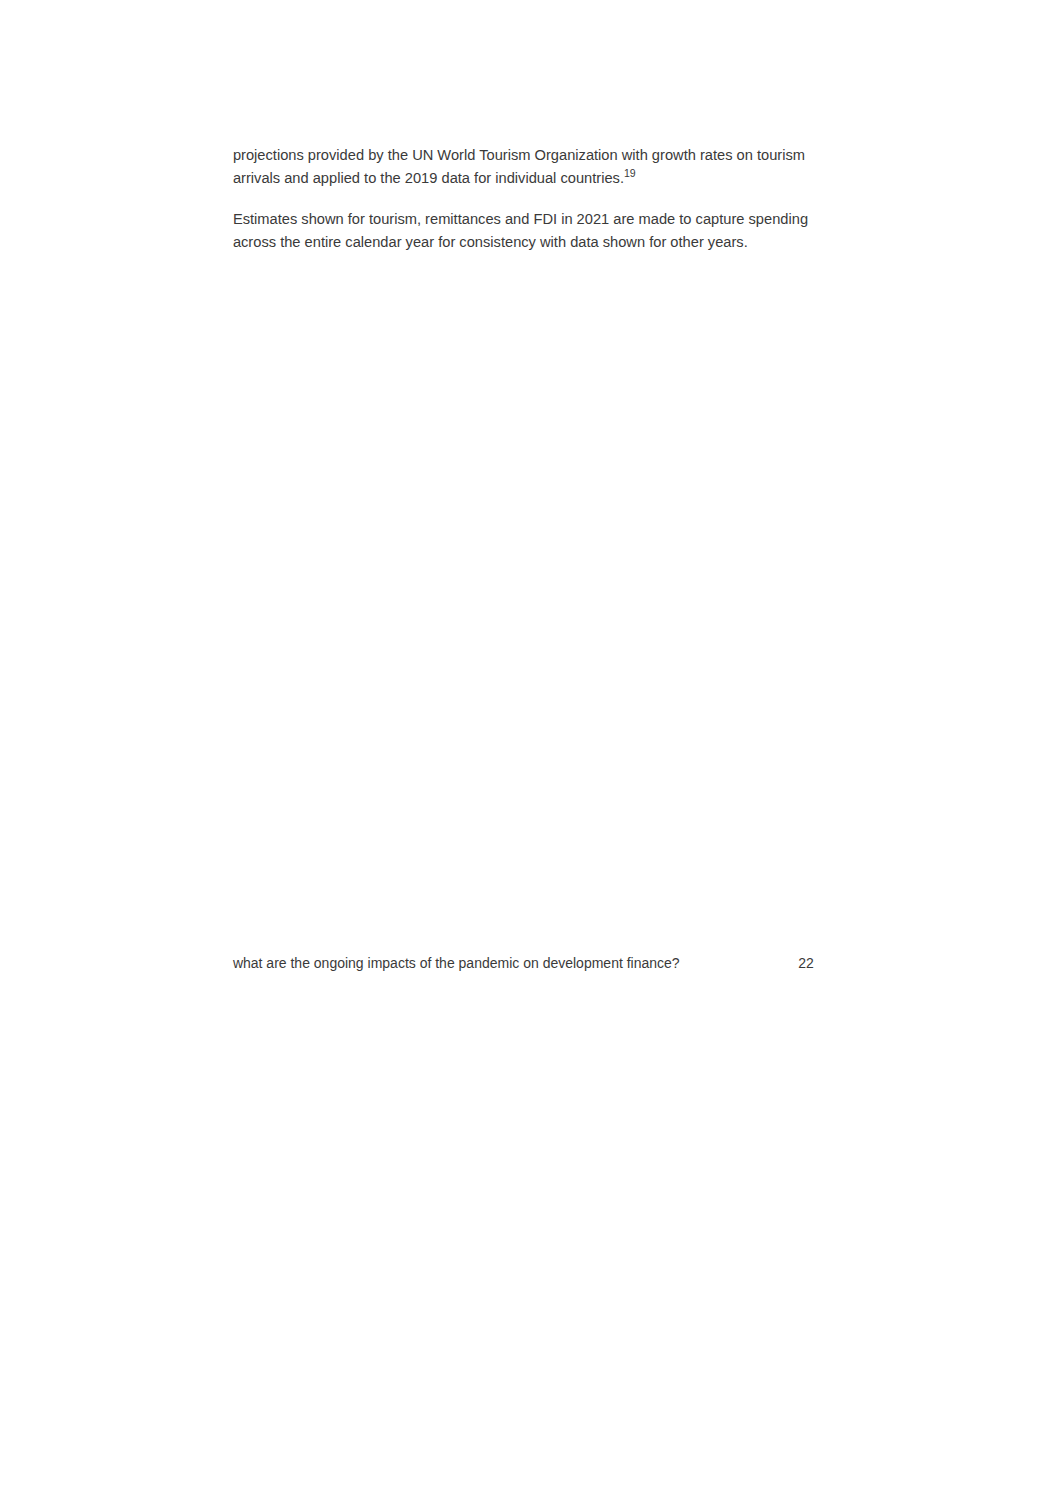projections provided by the UN World Tourism Organization with growth rates on tourism arrivals and applied to the 2019 data for individual countries.19
Estimates shown for tourism, remittances and FDI in 2021 are made to capture spending across the entire calendar year for consistency with data shown for other years.
what are the ongoing impacts of the pandemic on development finance?
22